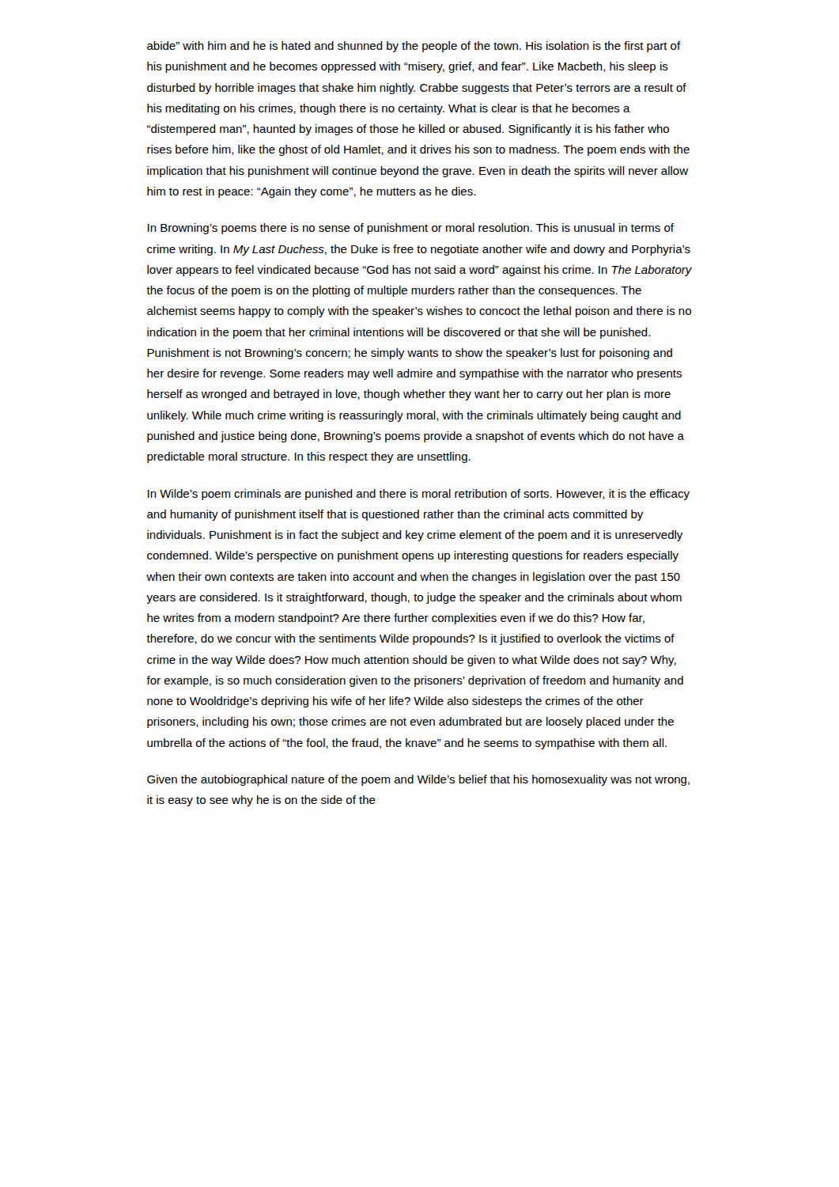abide” with him and he is hated and shunned by the people of the town. His isolation is the first part of his punishment and he becomes oppressed with “misery, grief, and fear”. Like Macbeth, his sleep is disturbed by horrible images that shake him nightly. Crabbe suggests that Peter’s terrors are a result of his meditating on his crimes, though there is no certainty. What is clear is that he becomes a “distempered man”, haunted by images of those he killed or abused. Significantly it is his father who rises before him, like the ghost of old Hamlet, and it drives his son to madness. The poem ends with the implication that his punishment will continue beyond the grave. Even in death the spirits will never allow him to rest in peace: “Again they come”, he mutters as he dies.
In Browning’s poems there is no sense of punishment or moral resolution. This is unusual in terms of crime writing. In My Last Duchess, the Duke is free to negotiate another wife and dowry and Porphyria’s lover appears to feel vindicated because “God has not said a word” against his crime. In The Laboratory the focus of the poem is on the plotting of multiple murders rather than the consequences. The alchemist seems happy to comply with the speaker’s wishes to concoct the lethal poison and there is no indication in the poem that her criminal intentions will be discovered or that she will be punished. Punishment is not Browning’s concern; he simply wants to show the speaker’s lust for poisoning and her desire for revenge. Some readers may well admire and sympathise with the narrator who presents herself as wronged and betrayed in love, though whether they want her to carry out her plan is more unlikely. While much crime writing is reassuringly moral, with the criminals ultimately being caught and punished and justice being done, Browning’s poems provide a snapshot of events which do not have a predictable moral structure. In this respect they are unsettling.
In Wilde’s poem criminals are punished and there is moral retribution of sorts. However, it is the efficacy and humanity of punishment itself that is questioned rather than the criminal acts committed by individuals. Punishment is in fact the subject and key crime element of the poem and it is unreservedly condemned. Wilde’s perspective on punishment opens up interesting questions for readers especially when their own contexts are taken into account and when the changes in legislation over the past 150 years are considered. Is it straightforward, though, to judge the speaker and the criminals about whom he writes from a modern standpoint? Are there further complexities even if we do this? How far, therefore, do we concur with the sentiments Wilde propounds? Is it justified to overlook the victims of crime in the way Wilde does? How much attention should be given to what Wilde does not say? Why, for example, is so much consideration given to the prisoners’ deprivation of freedom and humanity and none to Wooldridge’s depriving his wife of her life? Wilde also sidesteps the crimes of the other prisoners, including his own; those crimes are not even adumbrated but are loosely placed under the umbrella of the actions of “the fool, the fraud, the knave” and he seems to sympathise with them all.
Given the autobiographical nature of the poem and Wilde’s belief that his homosexuality was not wrong, it is easy to see why he is on the side of the